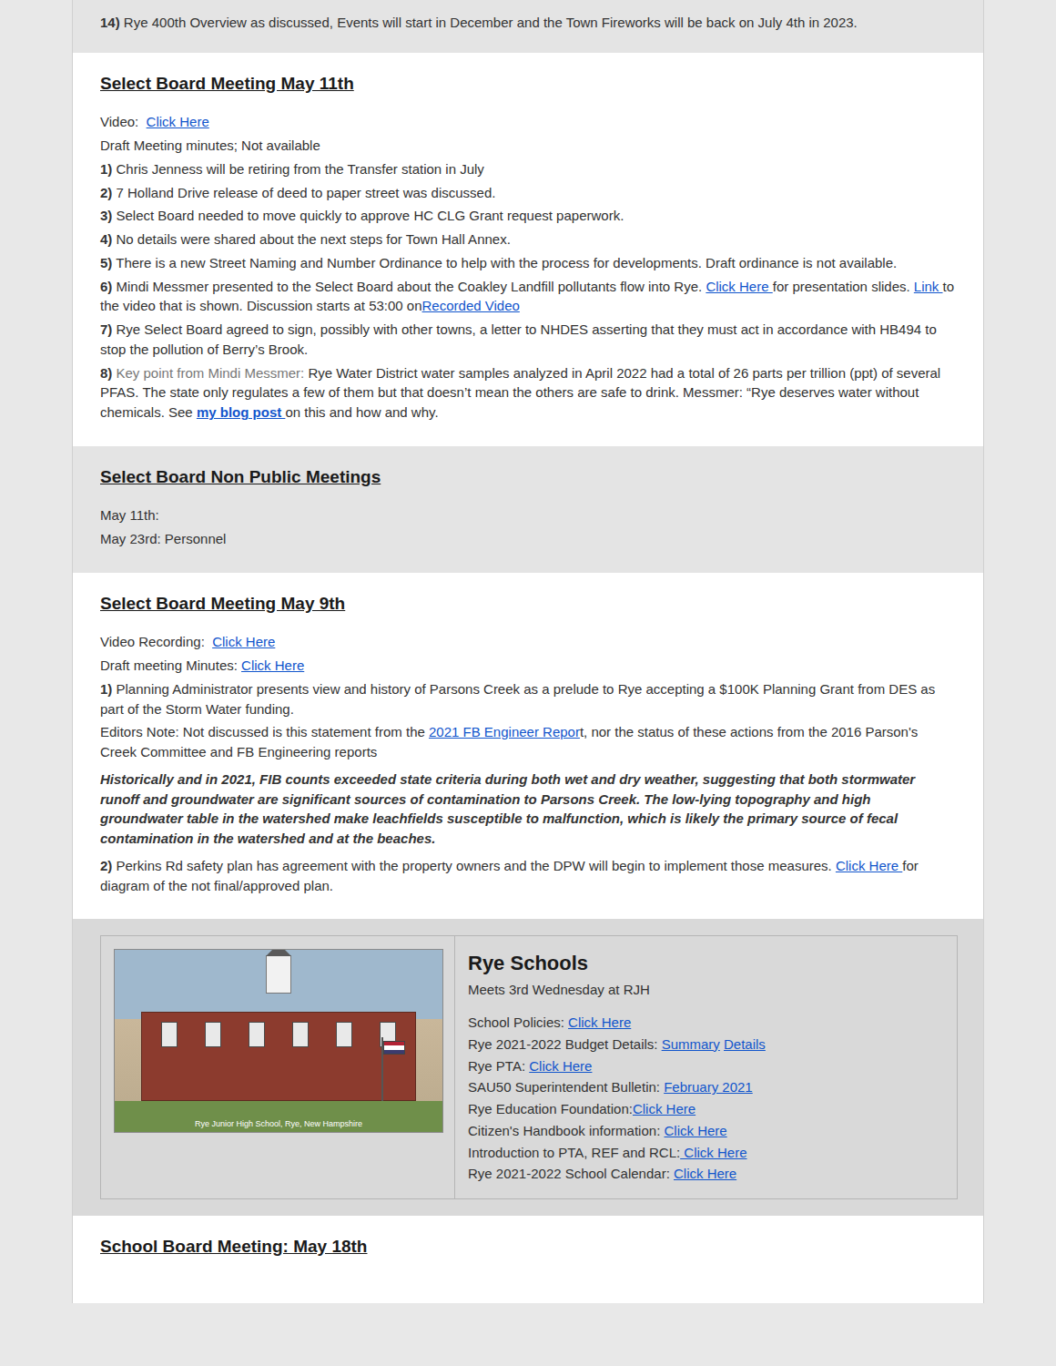14) Rye 400th Overview as discussed, Events will start in December and the Town Fireworks will be back on July 4th in 2023.
Select Board Meeting May 11th
Video: Click Here
Draft Meeting minutes; Not available
1) Chris Jenness will be retiring from the Transfer station in July
2) 7 Holland Drive release of deed to paper street was discussed.
3) Select Board needed to move quickly to approve HC CLG Grant request paperwork.
4) No details were shared about the next steps for Town Hall Annex.
5) There is a new Street Naming and Number Ordinance to help with the process for developments. Draft ordinance is not available.
6) Mindi Messmer presented to the Select Board about the Coakley Landfill pollutants flow into Rye. Click Here for presentation slides. Link to the video that is shown. Discussion starts at 53:00 onRecorded Video
7) Rye Select Board agreed to sign, possibly with other towns, a letter to NHDES asserting that they must act in accordance with HB494 to stop the pollution of Berry’s Brook.
8) Key point from Mindi Messmer: Rye Water District water samples analyzed in April 2022 had a total of 26 parts per trillion (ppt) of several PFAS. The state only regulates a few of them but that doesn’t mean the others are safe to drink. Messmer: “Rye deserves water without chemicals. See my blog post on this and how and why.
Select Board Non Public Meetings
May 11th:
May 23rd: Personnel
Select Board Meeting May 9th
Video Recording: Click Here
Draft meeting Minutes: Click Here
1) Planning Administrator presents view and history of Parsons Creek as a prelude to Rye accepting a $100K Planning Grant from DES as part of the Storm Water funding.
Editors Note: Not discussed is this statement from the 2021 FB Engineer Report, nor the status of these actions from the 2016 Parson's Creek Committee and FB Engineering reports
Historically and in 2021, FIB counts exceeded state criteria during both wet and dry weather, suggesting that both stormwater runoff and groundwater are significant sources of contamination to Parsons Creek. The low-lying topography and high groundwater table in the watershed make leachfields susceptible to malfunction, which is likely the primary source of fecal contamination in the watershed and at the beaches.
2) Perkins Rd safety plan has agreement with the property owners and the DPW will begin to implement those measures. Click Here for diagram of the not final/approved plan.
Rye Junior High School, Rye, New Hampshire
Rye Schools
Meets 3rd Wednesday at RJH
School Policies: Click Here
Rye 2021-2022 Budget Details: Summary Details
Rye PTA: Click Here
SAU50 Superintendent Bulletin: February 2021
Rye Education Foundation:Click Here
Citizen's Handbook information: Click Here
Introduction to PTA, REF and RCL: Click Here
Rye 2021-2022 School Calendar: Click Here
School Board Meeting: May 18th